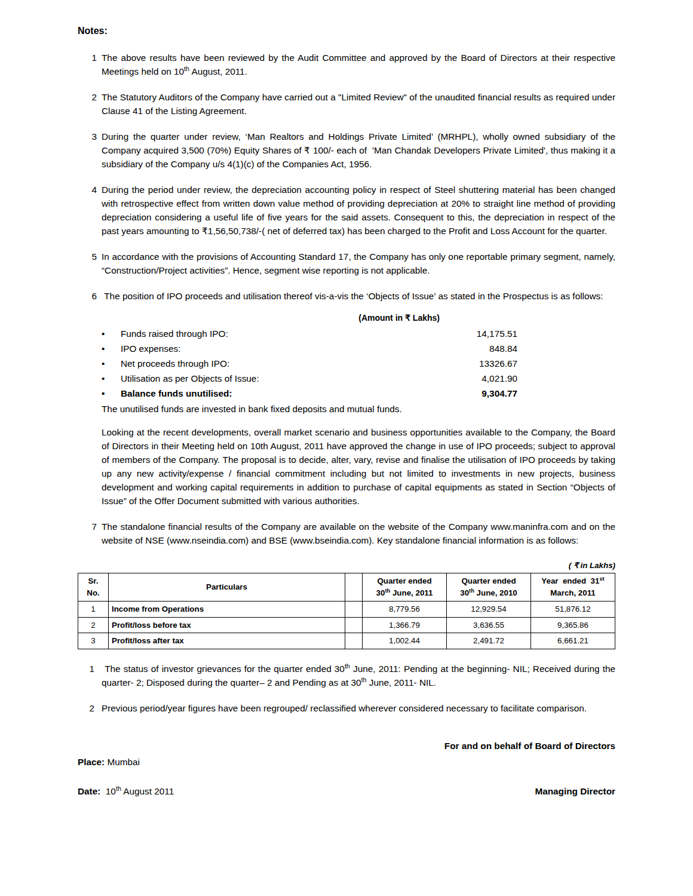Notes:
The above results have been reviewed by the Audit Committee and approved by the Board of Directors at their respective Meetings held on 10th August, 2011.
The Statutory Auditors of the Company have carried out a "Limited Review" of the unaudited financial results as required under Clause 41 of the Listing Agreement.
During the quarter under review, ‘Man Realtors and Holdings Private Limited’ (MRHPL), wholly owned subsidiary of the Company acquired 3,500 (70%) Equity Shares of ₹ 100/- each of 'Man Chandak Developers Private Limited', thus making it a subsidiary of the Company u/s 4(1)(c) of the Companies Act, 1956.
During the period under review, the depreciation accounting policy in respect of Steel shuttering material has been changed with retrospective effect from written down value method of providing depreciation at 20% to straight line method of providing depreciation considering a useful life of five years for the said assets. Consequent to this, the depreciation in respect of the past years amounting to ₹1,56,50,738/-( net of deferred tax) has been charged to the Profit and Loss Account for the quarter.
In accordance with the provisions of Accounting Standard 17, the Company has only one reportable primary segment, namely, “Construction/Project activities”. Hence, segment wise reporting is not applicable.
The position of IPO proceeds and utilisation thereof vis-a-vis the ‘Objects of Issue’ as stated in the Prospectus is as follows:
(Amount in ₹ Lakhs)
| • | Funds raised through IPO: | 14,175.51 |
| • | IPO expenses: | 848.84 |
| • | Net proceeds through IPO: | 13326.67 |
| • | Utilisation as per Objects of Issue: | 4,021.90 |
| • | Balance funds unutilised: | 9,304.77 |
The unutilised funds are invested in bank fixed deposits and mutual funds.
Looking at the recent developments, overall market scenario and business opportunities available to the Company, the Board of Directors in their Meeting held on 10th August, 2011 have approved the change in use of IPO proceeds; subject to approval of members of the Company. The proposal is to decide, alter, vary, revise and finalise the utilisation of IPO proceeds by taking up any new activity/expense / financial commitment including but not limited to investments in new projects, business development and working capital requirements in addition to purchase of capital equipments as stated in Section “Objects of Issue” of the Offer Document submitted with various authorities.
The standalone financial results of the Company are available on the website of the Company www.maninfra.com and on the website of NSE (www.nseindia.com) and BSE (www.bseindia.com). Key standalone financial information is as follows:
( ₹ in Lakhs)
| Sr. No. | Particulars | | Quarter ended 30 th June, 2011 | Quarter ended 30 th June, 2010 | Year ended 31 st March, 2011 |
| --- | --- | --- | --- | --- | --- |
| 1 | Income from Operations | | 8,779.56 | 12,929.54 | 51,876.12 |
| 2 | Profit/loss before tax | | 1,366.79 | 3,636.55 | 9,365.86 |
| 3 | Profit/loss after tax | | 1,002.44 | 2,491.72 | 6,661.21 |
The status of investor grievances for the quarter ended 30th June, 2011: Pending at the beginning- NIL; Received during the quarter- 2; Disposed during the quarter– 2 and Pending as at 30th June, 2011- NIL.
Previous period/year figures have been regrouped/ reclassified wherever considered necessary to facilitate comparison.
For and on behalf of Board of Directors
Place: Mumbai
Date: 10th August 2011
Managing Director